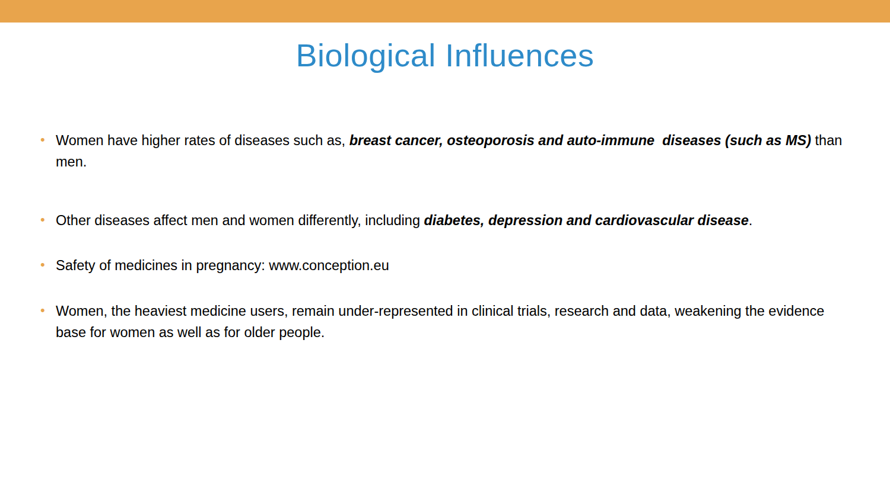Biological Influences
Women have higher rates of diseases such as, breast cancer, osteoporosis and auto-immune diseases (such as MS) than men.
Other diseases affect men and women differently, including diabetes, depression and cardiovascular disease.
Safety of medicines in pregnancy: www.conception.eu
Women, the heaviest medicine users, remain under-represented in clinical trials, research and data, weakening the evidence base for women as well as for older people.